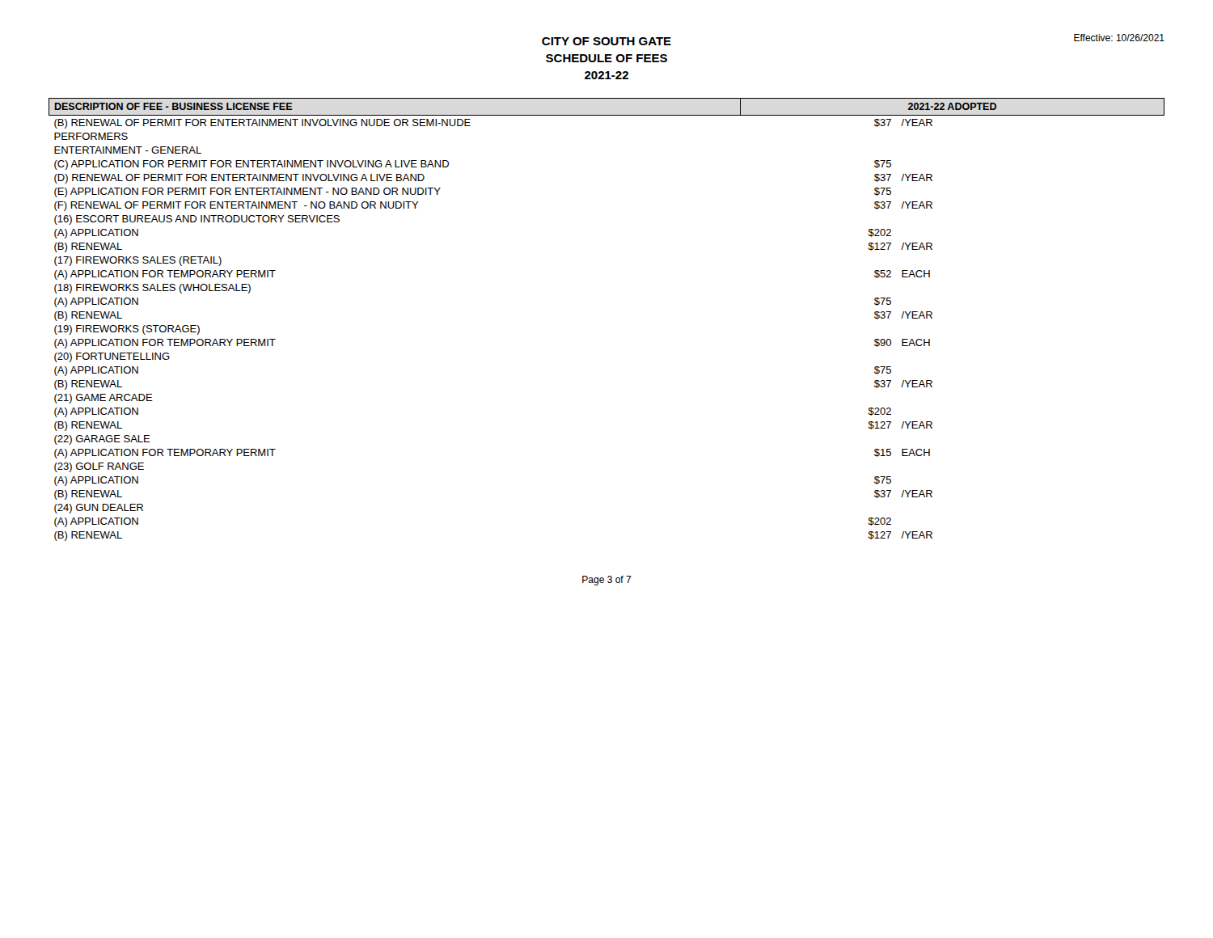Effective: 10/26/2021
CITY OF SOUTH GATE
SCHEDULE OF FEES
2021-22
| DESCRIPTION OF FEE - BUSINESS LICENSE FEE | 2021-22 ADOPTED |
| --- | --- |
| (B) RENEWAL OF PERMIT FOR ENTERTAINMENT INVOLVING NUDE OR SEMI-NUDE | $37 | /YEAR |
| PERFORMERS | | |
| ENTERTAINMENT - GENERAL | | |
| (C) APPLICATION FOR PERMIT FOR ENTERTAINMENT INVOLVING A LIVE BAND | $75 | |
| (D) RENEWAL OF PERMIT FOR ENTERTAINMENT INVOLVING A LIVE BAND | $37 | /YEAR |
| (E) APPLICATION FOR PERMIT FOR ENTERTAINMENT - NO BAND OR NUDITY | $75 | |
| (F) RENEWAL OF PERMIT FOR ENTERTAINMENT - NO BAND OR NUDITY | $37 | /YEAR |
| (16) ESCORT BUREAUS AND INTRODUCTORY SERVICES | | |
| (A) APPLICATION | $202 | |
| (B) RENEWAL | $127 | /YEAR |
| (17) FIREWORKS SALES (RETAIL) | | |
| (A) APPLICATION FOR TEMPORARY PERMIT | $52 | EACH |
| (18) FIREWORKS SALES (WHOLESALE) | | |
| (A) APPLICATION | $75 | |
| (B) RENEWAL | $37 | /YEAR |
| (19) FIREWORKS (STORAGE) | | |
| (A) APPLICATION FOR TEMPORARY PERMIT | $90 | EACH |
| (20) FORTUNETELLING | | |
| (A) APPLICATION | $75 | |
| (B) RENEWAL | $37 | /YEAR |
| (21) GAME ARCADE | | |
| (A) APPLICATION | $202 | |
| (B) RENEWAL | $127 | /YEAR |
| (22) GARAGE SALE | | |
| (A) APPLICATION FOR TEMPORARY PERMIT | $15 | EACH |
| (23) GOLF RANGE | | |
| (A) APPLICATION | $75 | |
| (B) RENEWAL | $37 | /YEAR |
| (24) GUN DEALER | | |
| (A) APPLICATION | $202 | |
| (B) RENEWAL | $127 | /YEAR |
Page 3 of 7